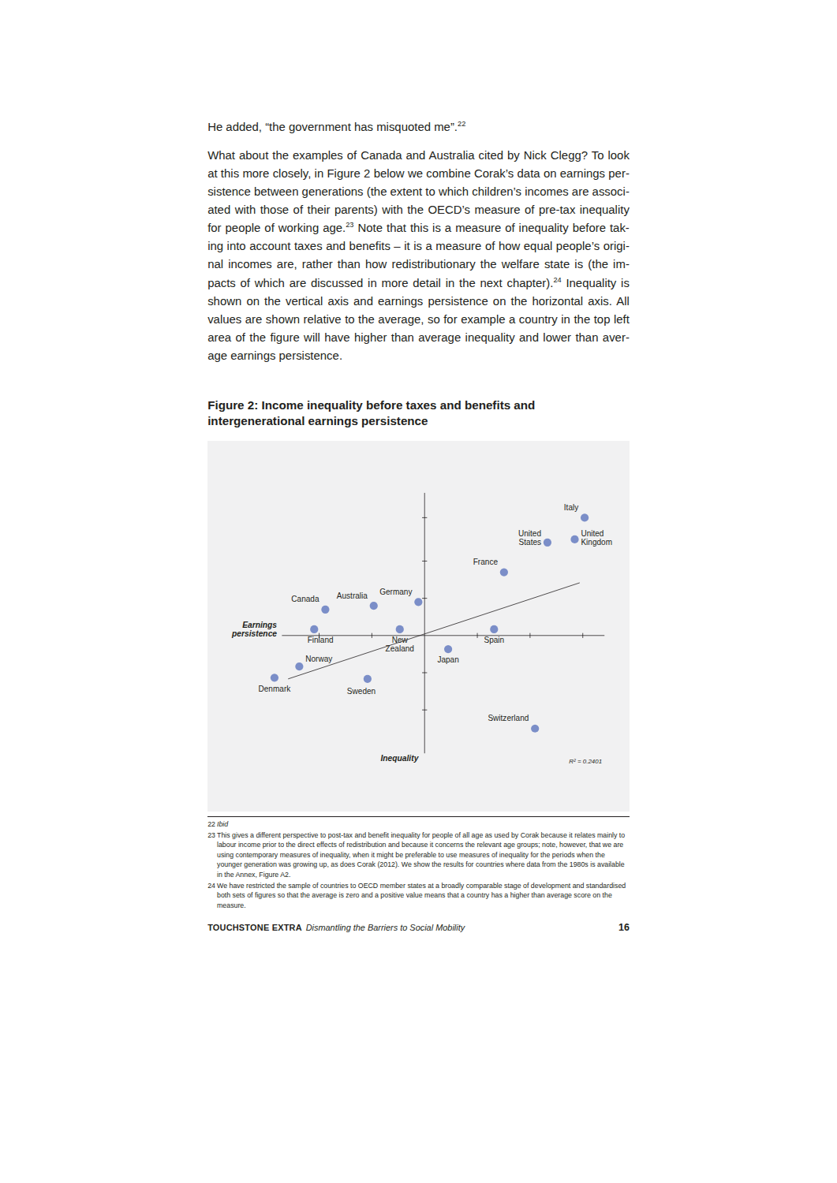He added, “the government has misquoted me”.22
What about the examples of Canada and Australia cited by Nick Clegg? To look at this more closely, in Figure 2 below we combine Corak’s data on earnings persistence between generations (the extent to which children’s incomes are associated with those of their parents) with the OECD’s measure of pre-tax inequality for people of working age.23 Note that this is a measure of inequality before taking into account taxes and benefits – it is a measure of how equal people’s original incomes are, rather than how redistributionary the welfare state is (the impacts of which are discussed in more detail in the next chapter).24 Inequality is shown on the vertical axis and earnings persistence on the horizontal axis. All values are shown relative to the average, so for example a country in the top left area of the figure will have higher than average inequality and lower than average earnings persistence.
Figure 2: Income inequality before taxes and benefits and intergenerational earnings persistence
Earnings persistence Inequality R² = 0.2401 Italy United Kingdom United States France Germany Australia Canada Finland New Zealand Spain Japan Norway Denmark Sweden Switzerland
22 Ibid
23 This gives a different perspective to post-tax and benefit inequality for people of all age as used by Corak because it relates mainly to labour income prior to the direct effects of redistribution and because it concerns the relevant age groups; note, however, that we are using contemporary measures of inequality, when it might be preferable to use measures of inequality for the periods when the younger generation was growing up, as does Corak (2012). We show the results for countries where data from the 1980s is available in the Annex, Figure A2.
24 We have restricted the sample of countries to OECD member states at a broadly comparable stage of development and standardised both sets of figures so that the average is zero and a positive value means that a country has a higher than average score on the measure.
Touchstone Extra Dismantling the Barriers to Social Mobility 16